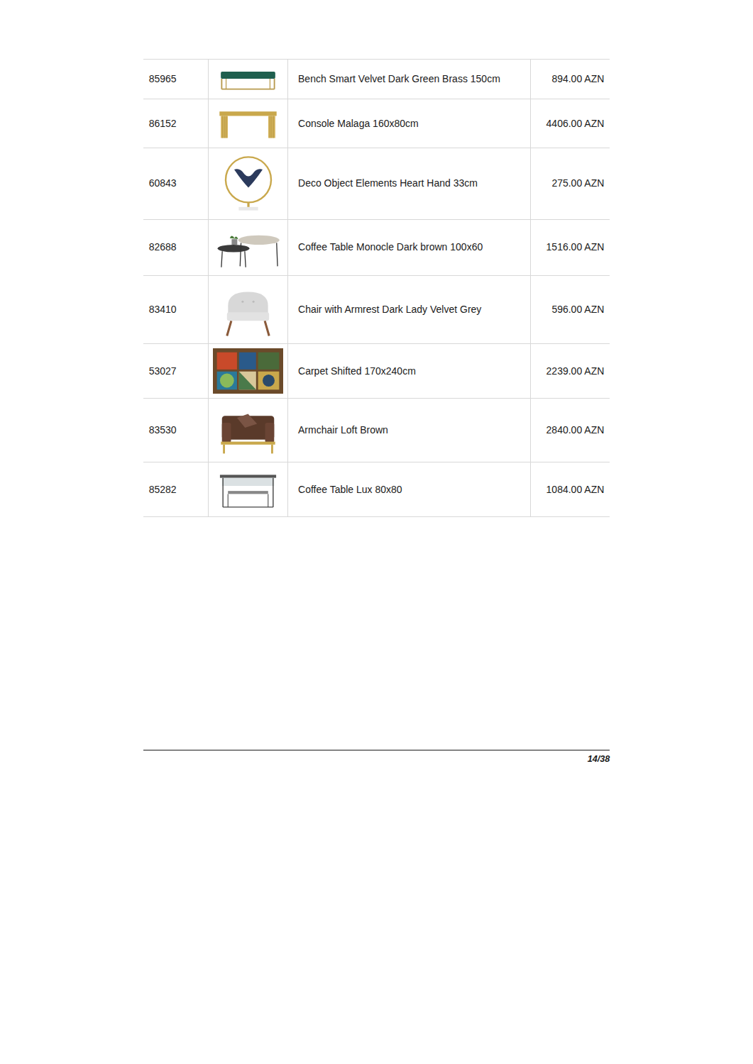| 85965 | | Bench Smart Velvet Dark Green Brass 150cm | 894.00 AZN |
| 86152 | | Console Malaga 160x80cm | 4406.00 AZN |
| 60843 | | Deco Object Elements Heart Hand 33cm | 275.00 AZN |
| 82688 | | Coffee Table Monocle Dark brown 100x60 | 1516.00 AZN |
| 83410 | | Chair with Armrest Dark Lady Velvet Grey | 596.00 AZN |
| 53027 | | Carpet Shifted 170x240cm | 2239.00 AZN |
| 83530 | | Armchair Loft Brown | 2840.00 AZN |
| 85282 | | Coffee Table Lux 80x80 | 1084.00 AZN |
14/38